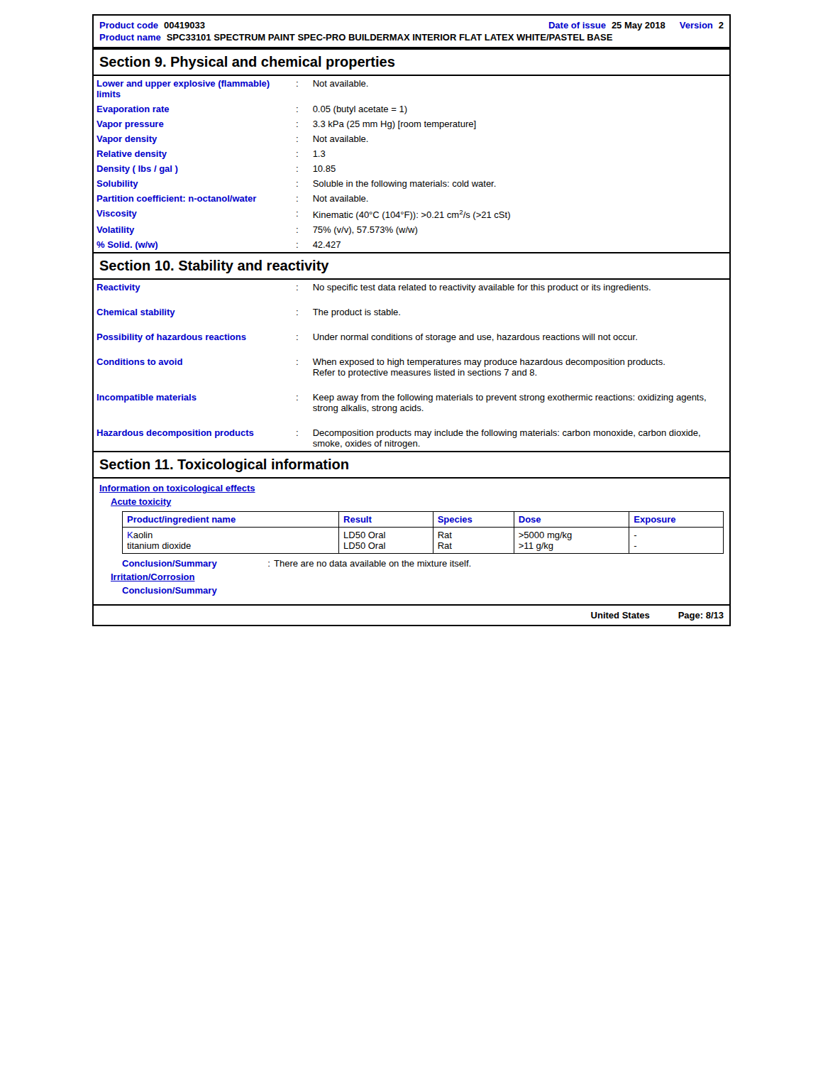Product code 00419033 Date of issue 25 May 2018 Version 2
Product name SPC33101 SPECTRUM PAINT SPEC-PRO BUILDERMAX INTERIOR FLAT LATEX WHITE/PASTEL BASE
Section 9. Physical and chemical properties
| Lower and upper explosive (flammable) limits | : | Not available. |
| Evaporation rate | : | 0.05 (butyl acetate = 1) |
| Vapor pressure | : | 3.3 kPa (25 mm Hg) [room temperature] |
| Vapor density | : | Not available. |
| Relative density | : | 1.3 |
| Density ( lbs / gal ) | : | 10.85 |
| Solubility | : | Soluble in the following materials: cold water. |
| Partition coefficient: n-octanol/water | : | Not available. |
| Viscosity | : | Kinematic (40°C (104°F)): >0.21 cm 2 /s (>21 cSt) |
| Volatility | : | 75% (v/v), 57.573% (w/w) |
| % Solid. (w/w) | : | 42.427 |
Section 10. Stability and reactivity
| Reactivity | : | No specific test data related to reactivity available for this product or its ingredients. |
| Chemical stability | : | The product is stable. |
| Possibility of hazardous reactions | : | Under normal conditions of storage and use, hazardous reactions will not occur. |
| Conditions to avoid | : | When exposed to high temperatures may produce hazardous decomposition products. Refer to protective measures listed in sections 7 and 8. |
| Incompatible materials | : | Keep away from the following materials to prevent strong exothermic reactions: oxidizing agents, strong alkalis, strong acids. |
| Hazardous decomposition products | : | Decomposition products may include the following materials: carbon monoxide, carbon dioxide, smoke, oxides of nitrogen. |
Section 11. Toxicological information
Information on toxicological effects
Acute toxicity
| Product/ingredient name | Result | Species | Dose | Exposure |
| --- | --- | --- | --- | --- |
| K aolin titanium dioxide | LD50 Oral LD50 Oral | Rat Rat | >5000 mg/kg >11 g/kg | - - |
Conclusion/Summary : There are no data available on the mixture itself.
Irritation/Corrosion
Conclusion/Summary
United States Page: 8/13